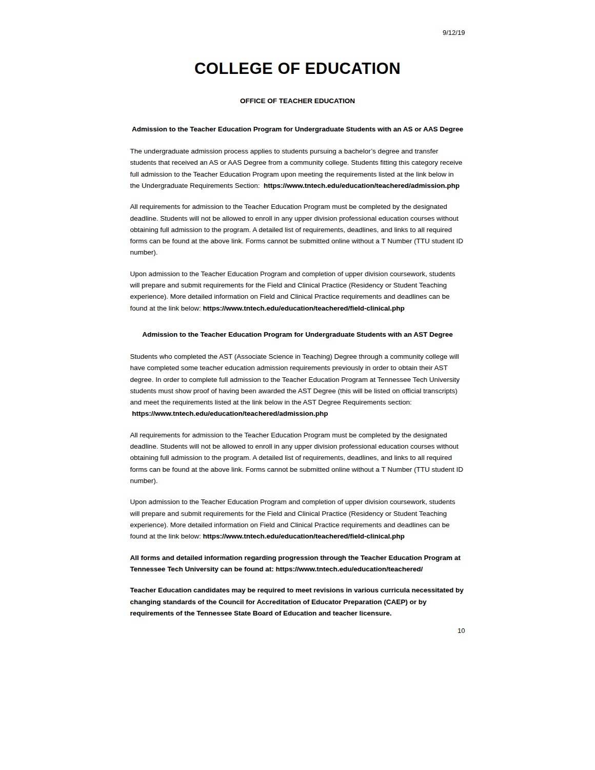9/12/19
COLLEGE OF EDUCATION
OFFICE OF TEACHER EDUCATION
Admission to the Teacher Education Program for Undergraduate Students with an AS or AAS Degree
The undergraduate admission process applies to students pursuing a bachelor’s degree and transfer students that received an AS or AAS Degree from a community college. Students fitting this category receive full admission to the Teacher Education Program upon meeting the requirements listed at the link below in the Undergraduate Requirements Section: https://www.tntech.edu/education/teachered/admission.php
All requirements for admission to the Teacher Education Program must be completed by the designated deadline. Students will not be allowed to enroll in any upper division professional education courses without obtaining full admission to the program. A detailed list of requirements, deadlines, and links to all required forms can be found at the above link. Forms cannot be submitted online without a T Number (TTU student ID number).
Upon admission to the Teacher Education Program and completion of upper division coursework, students will prepare and submit requirements for the Field and Clinical Practice (Residency or Student Teaching experience). More detailed information on Field and Clinical Practice requirements and deadlines can be found at the link below: https://www.tntech.edu/education/teachered/field-clinical.php
Admission to the Teacher Education Program for Undergraduate Students with an AST Degree
Students who completed the AST (Associate Science in Teaching) Degree through a community college will have completed some teacher education admission requirements previously in order to obtain their AST degree. In order to complete full admission to the Teacher Education Program at Tennessee Tech University students must show proof of having been awarded the AST Degree (this will be listed on official transcripts) and meet the requirements listed at the link below in the AST Degree Requirements section: https://www.tntech.edu/education/teachered/admission.php
All requirements for admission to the Teacher Education Program must be completed by the designated deadline. Students will not be allowed to enroll in any upper division professional education courses without obtaining full admission to the program. A detailed list of requirements, deadlines, and links to all required forms can be found at the above link. Forms cannot be submitted online without a T Number (TTU student ID number).
Upon admission to the Teacher Education Program and completion of upper division coursework, students will prepare and submit requirements for the Field and Clinical Practice (Residency or Student Teaching experience). More detailed information on Field and Clinical Practice requirements and deadlines can be found at the link below: https://www.tntech.edu/education/teachered/field-clinical.php
All forms and detailed information regarding progression through the Teacher Education Program at Tennessee Tech University can be found at: https://www.tntech.edu/education/teachered/
Teacher Education candidates may be required to meet revisions in various curricula necessitated by changing standards of the Council for Accreditation of Educator Preparation (CAEP) or by requirements of the Tennessee State Board of Education and teacher licensure.
10